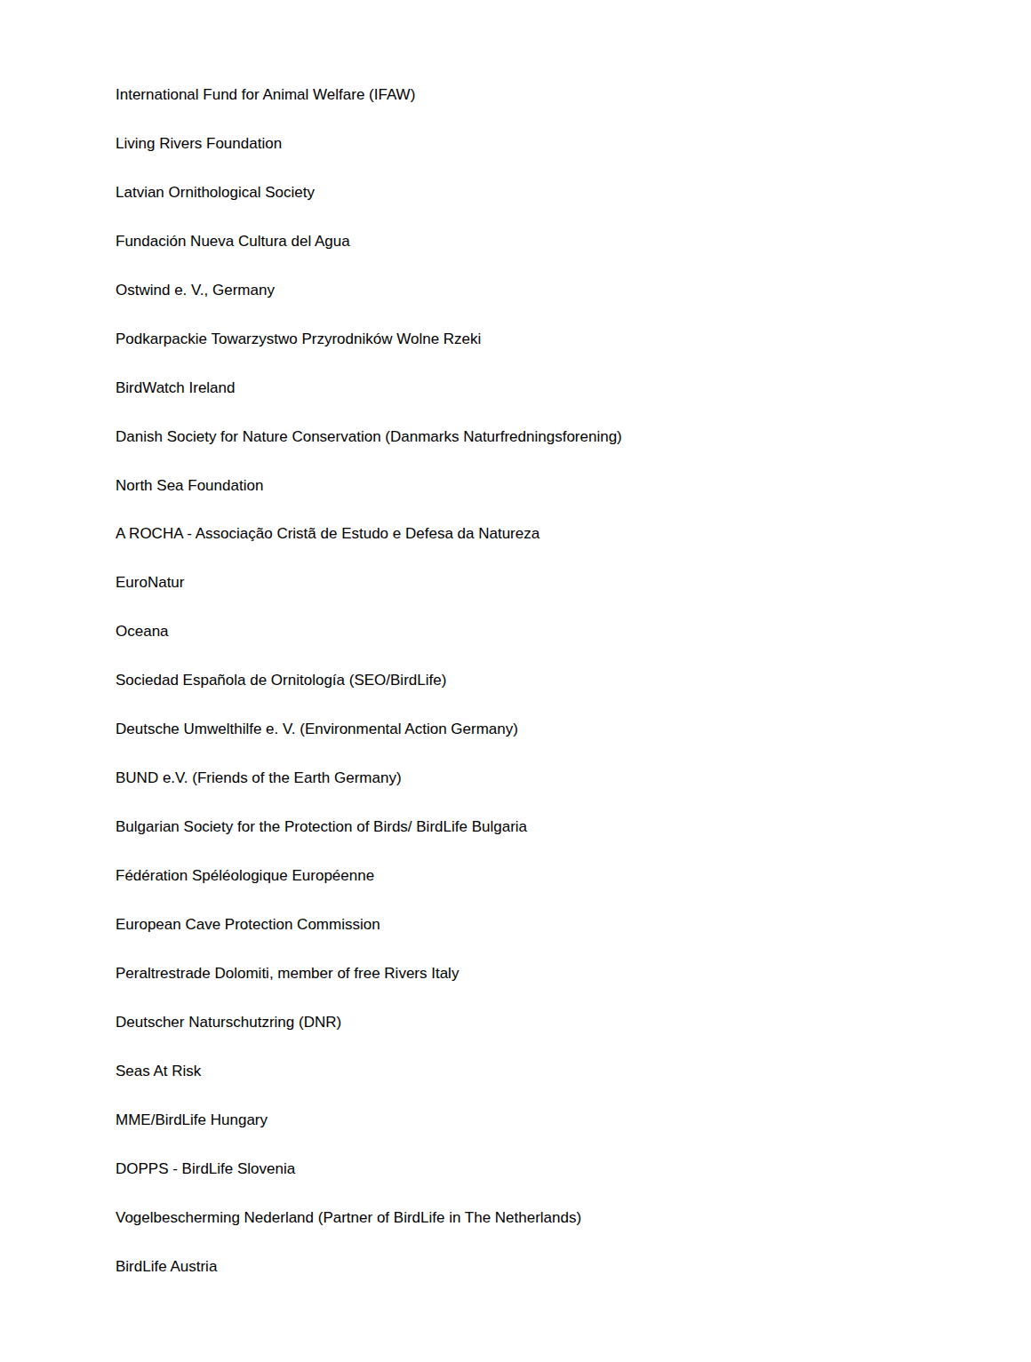International Fund for Animal Welfare (IFAW)
Living Rivers Foundation
Latvian Ornithological Society
Fundación Nueva Cultura del Agua
Ostwind e. V., Germany
Podkarpackie Towarzystwo Przyrodników Wolne Rzeki
BirdWatch Ireland
Danish Society for Nature Conservation (Danmarks Naturfredningsforening)
North Sea Foundation
A ROCHA - Associação Cristã de Estudo e Defesa da Natureza
EuroNatur
Oceana
Sociedad Española de Ornitología (SEO/BirdLife)
Deutsche Umwelthilfe e. V. (Environmental Action Germany)
BUND e.V. (Friends of the Earth Germany)
Bulgarian Society for the Protection of Birds/ BirdLife Bulgaria
Fédération Spéléologique Européenne
European Cave Protection Commission
Peraltrestrade Dolomiti, member of free Rivers Italy
Deutscher Naturschutzring (DNR)
Seas At Risk
MME/BirdLife Hungary
DOPPS - BirdLife Slovenia
Vogelbescherming Nederland (Partner of BirdLife in The Netherlands)
BirdLife Austria